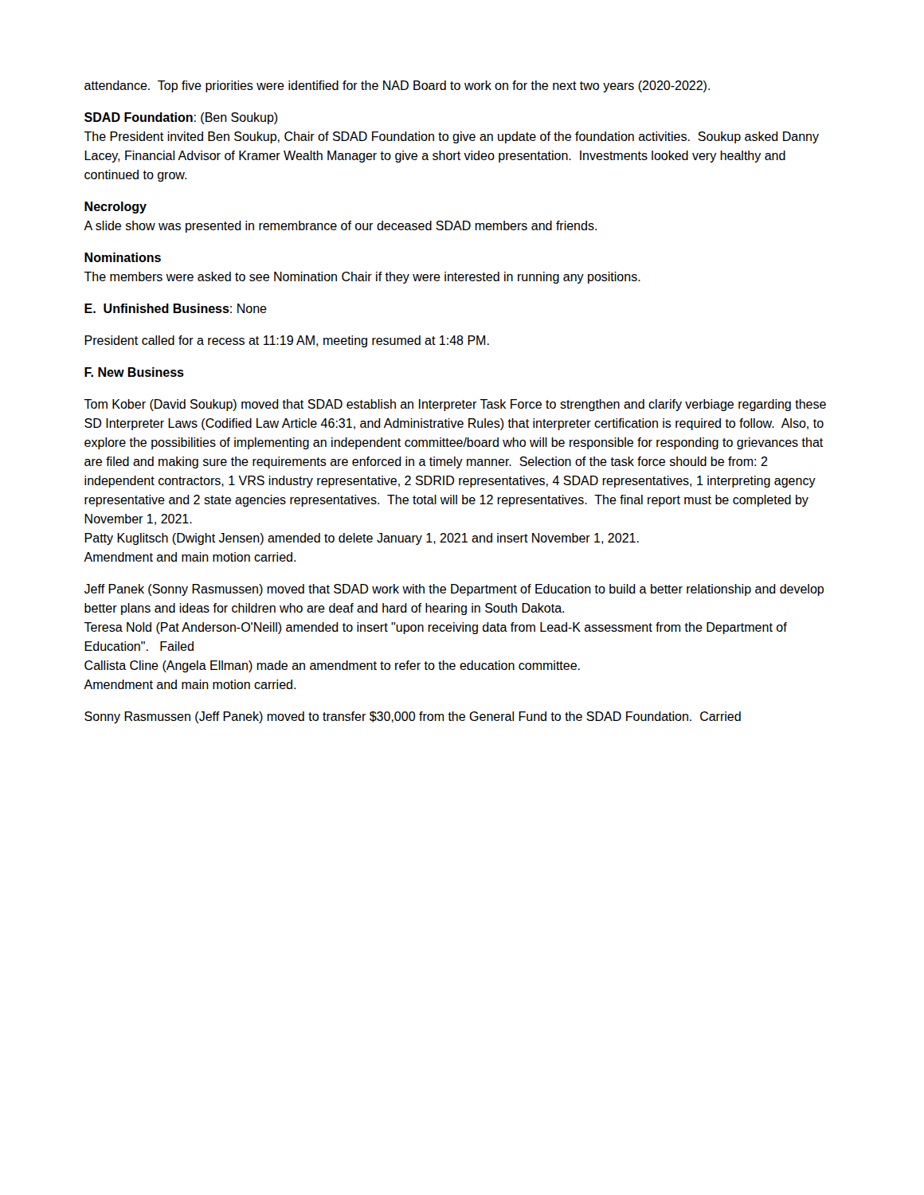attendance. Top five priorities were identified for the NAD Board to work on for the next two years (2020-2022).
SDAD Foundation: (Ben Soukup)
The President invited Ben Soukup, Chair of SDAD Foundation to give an update of the foundation activities. Soukup asked Danny Lacey, Financial Advisor of Kramer Wealth Manager to give a short video presentation. Investments looked very healthy and continued to grow.
Necrology
A slide show was presented in remembrance of our deceased SDAD members and friends.
Nominations
The members were asked to see Nomination Chair if they were interested in running any positions.
E. Unfinished Business: None
President called for a recess at 11:19 AM, meeting resumed at 1:48 PM.
F. New Business
Tom Kober (David Soukup) moved that SDAD establish an Interpreter Task Force to strengthen and clarify verbiage regarding these SD Interpreter Laws (Codified Law Article 46:31, and Administrative Rules) that interpreter certification is required to follow. Also, to explore the possibilities of implementing an independent committee/board who will be responsible for responding to grievances that are filed and making sure the requirements are enforced in a timely manner. Selection of the task force should be from: 2 independent contractors, 1 VRS industry representative, 2 SDRID representatives, 4 SDAD representatives, 1 interpreting agency representative and 2 state agencies representatives. The total will be 12 representatives. The final report must be completed by November 1, 2021.
Patty Kuglitsch (Dwight Jensen) amended to delete January 1, 2021 and insert November 1, 2021.
Amendment and main motion carried.
Jeff Panek (Sonny Rasmussen) moved that SDAD work with the Department of Education to build a better relationship and develop better plans and ideas for children who are deaf and hard of hearing in South Dakota.
Teresa Nold (Pat Anderson-O'Neill) amended to insert "upon receiving data from Lead-K assessment from the Department of Education". Failed
Callista Cline (Angela Ellman) made an amendment to refer to the education committee.
Amendment and main motion carried.
Sonny Rasmussen (Jeff Panek) moved to transfer $30,000 from the General Fund to the SDAD Foundation. Carried